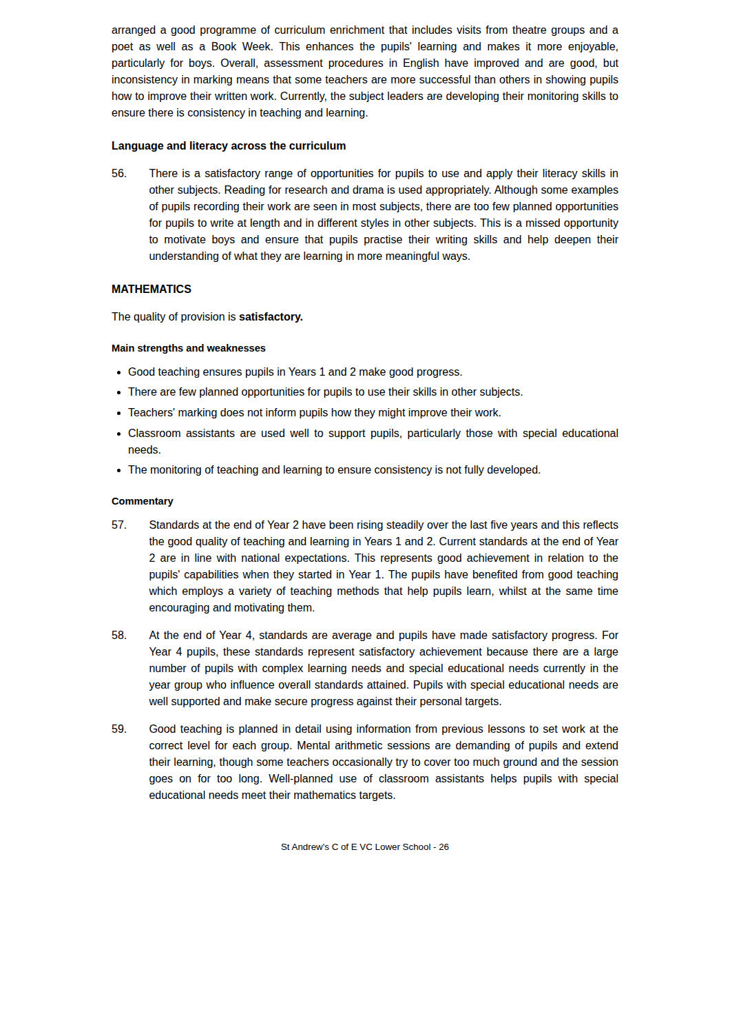arranged a good programme of curriculum enrichment that includes visits from theatre groups and a poet as well as a Book Week. This enhances the pupils' learning and makes it more enjoyable, particularly for boys. Overall, assessment procedures in English have improved and are good, but inconsistency in marking means that some teachers are more successful than others in showing pupils how to improve their written work. Currently, the subject leaders are developing their monitoring skills to ensure there is consistency in teaching and learning.
Language and literacy across the curriculum
56.
There is a satisfactory range of opportunities for pupils to use and apply their literacy skills in other subjects. Reading for research and drama is used appropriately. Although some examples of pupils recording their work are seen in most subjects, there are too few planned opportunities for pupils to write at length and in different styles in other subjects. This is a missed opportunity to motivate boys and ensure that pupils practise their writing skills and help deepen their understanding of what they are learning in more meaningful ways.
MATHEMATICS
The quality of provision is satisfactory.
Main strengths and weaknesses
Good teaching ensures pupils in Years 1 and 2 make good progress.
There are few planned opportunities for pupils to use their skills in other subjects.
Teachers' marking does not inform pupils how they might improve their work.
Classroom assistants are used well to support pupils, particularly those with special educational needs.
The monitoring of teaching and learning to ensure consistency is not fully developed.
Commentary
57.
Standards at the end of Year 2 have been rising steadily over the last five years and this reflects the good quality of teaching and learning in Years 1 and 2. Current standards at the end of Year 2 are in line with national expectations. This represents good achievement in relation to the pupils' capabilities when they started in Year 1. The pupils have benefited from good teaching which employs a variety of teaching methods that help pupils learn, whilst at the same time encouraging and motivating them.
58.
At the end of Year 4, standards are average and pupils have made satisfactory progress. For Year 4 pupils, these standards represent satisfactory achievement because there are a large number of pupils with complex learning needs and special educational needs currently in the year group who influence overall standards attained. Pupils with special educational needs are well supported and make secure progress against their personal targets.
59.
Good teaching is planned in detail using information from previous lessons to set work at the correct level for each group. Mental arithmetic sessions are demanding of pupils and extend their learning, though some teachers occasionally try to cover too much ground and the session goes on for too long. Well-planned use of classroom assistants helps pupils with special educational needs meet their mathematics targets.
St Andrew's C of E VC Lower School - 26